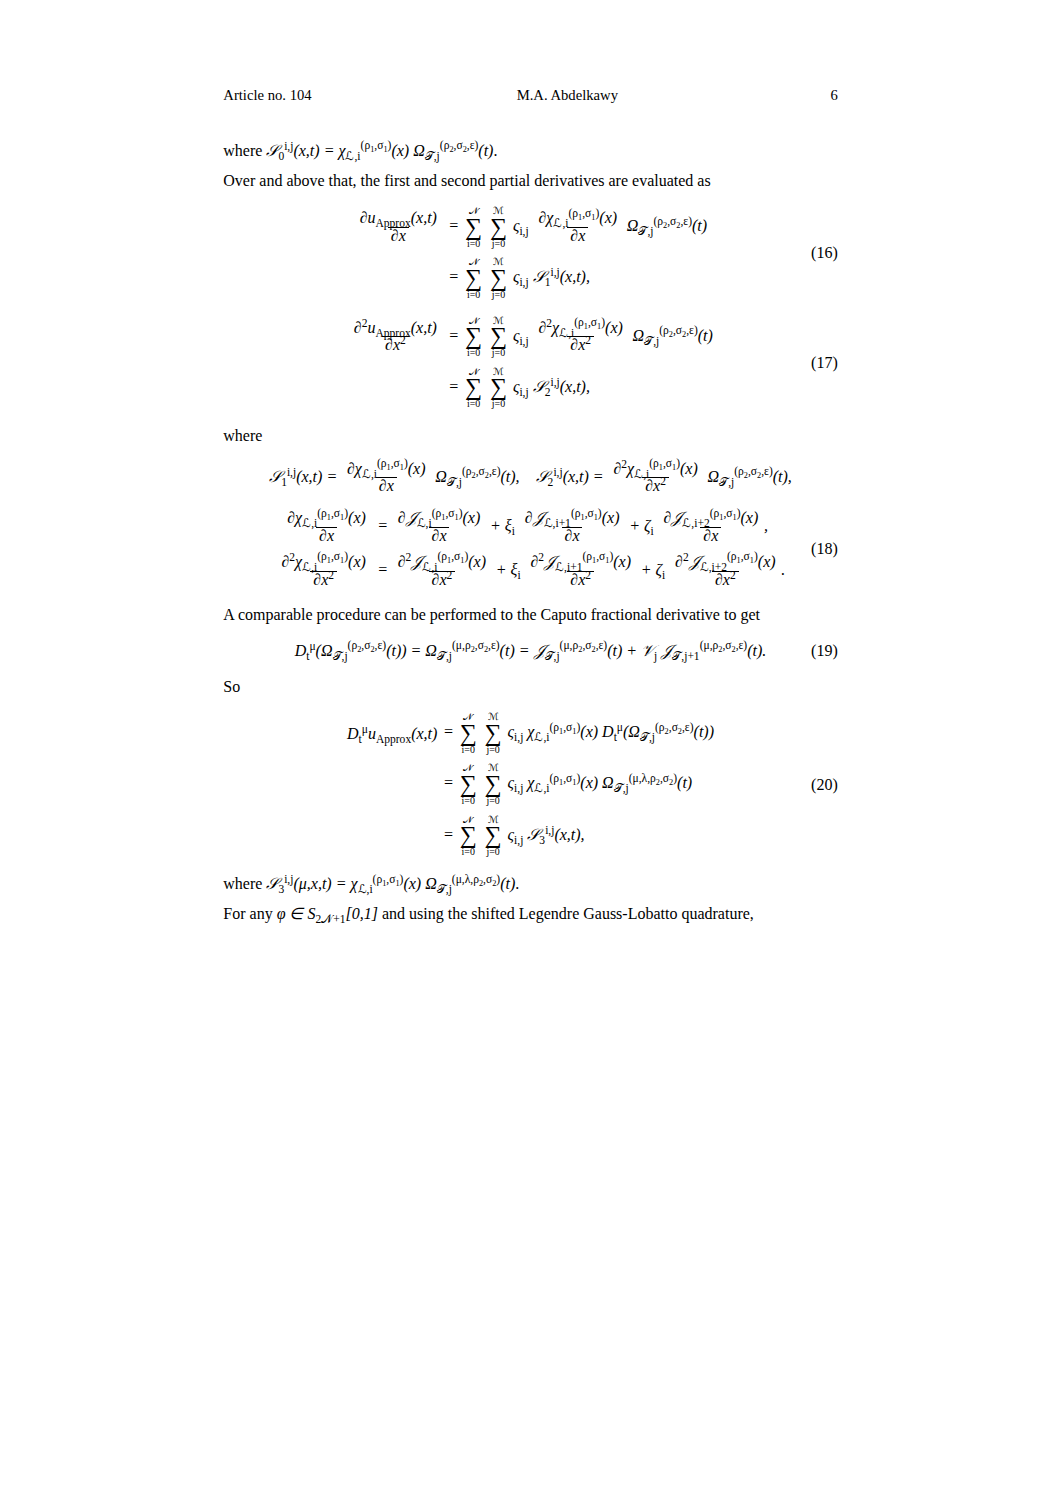Article no. 104
M.A. Abdelkawy
6
where 𝒮0i,j(x,t) = χℒ,i(ρ1,σ1)(x) Ω𝒯,j(ρ2,σ2,ε)(t).
Over and above that, the first and second partial derivatives are evaluated as
∂uApprox(x,t)∂x
= 𝒩∑i=0 ℳ∑j=0 ςi,j ∂χℒ,i(ρ1,σ1)(x)∂x Ω𝒯,j(ρ2,σ2,ε)(t)
= 𝒩∑i=0 ℳ∑j=0 ςi,j 𝒮1i,j(x,t),
(16)
∂2uApprox(x,t)∂x2
= 𝒩∑i=0 ℳ∑j=0 ςi,j ∂2χℒ,i(ρ1,σ1)(x)∂x2 Ω𝒯,j(ρ2,σ2,ε)(t)
= 𝒩∑i=0 ℳ∑j=0 ςi,j 𝒮2i,j(x,t),
(17)
where
𝒮1i,j(x,t) = ∂χℒ,i(ρ1,σ1)(x)∂x Ω𝒯,j(ρ2,σ2,ε)(t), 𝒮2i,j(x,t) = ∂2χℒ,i(ρ1,σ1)(x)∂x2 Ω𝒯,j(ρ2,σ2,ε)(t),
∂χℒ,i(ρ1,σ1)(x)∂x
= ∂𝒥ℒ,i(ρ1,σ1)(x)∂x + ξi ∂𝒥ℒ,i+1(ρ1,σ1)(x)∂x + ζi ∂𝒥ℒ,i+2(ρ1,σ1)(x)∂x,
∂2χℒ,i(ρ1,σ1)(x)∂x2
= ∂2𝒥ℒ,i(ρ1,σ1)(x)∂x2 + ξi ∂2𝒥ℒ,i+1(ρ1,σ1)(x)∂x2 + ζi ∂2𝒥ℒ,i+2(ρ1,σ1)(x)∂x2.
(18)
A comparable procedure can be performed to the Caputo fractional derivative to get
Dtμ(Ω𝒯,j(ρ2,σ2,ε)(t)) = Ω𝒯,j(μ,ρ2,σ2,ε)(t) = 𝒥𝒯,j(μ,ρ2,σ2,ε)(t) + 𝒱j 𝒥𝒯,j+1(μ,ρ2,σ2,ε)(t).
(19)
So
DtμuApprox(x,t)
= 𝒩∑i=0 ℳ∑j=0 ςi,j χℒ,i(ρ1,σ1)(x) Dtμ(Ω𝒯,j(ρ2,σ2,ε)(t))
= 𝒩∑i=0 ℳ∑j=0 ςi,j χℒ,i(ρ1,σ1)(x) Ω𝒯,j(μ,λ,ρ2,σ2)(t)
= 𝒩∑i=0 ℳ∑j=0 ςi,j 𝒮3i,j(x,t),
(20)
where 𝒮3i,j(μ,x,t) = χℒ,i(ρ1,σ1)(x) Ω𝒯,j(μ,λ,ρ2,σ2)(t).
For any φ ∈ S2𝒩+1[0,1] and using the shifted Legendre Gauss-Lobatto quadrature,